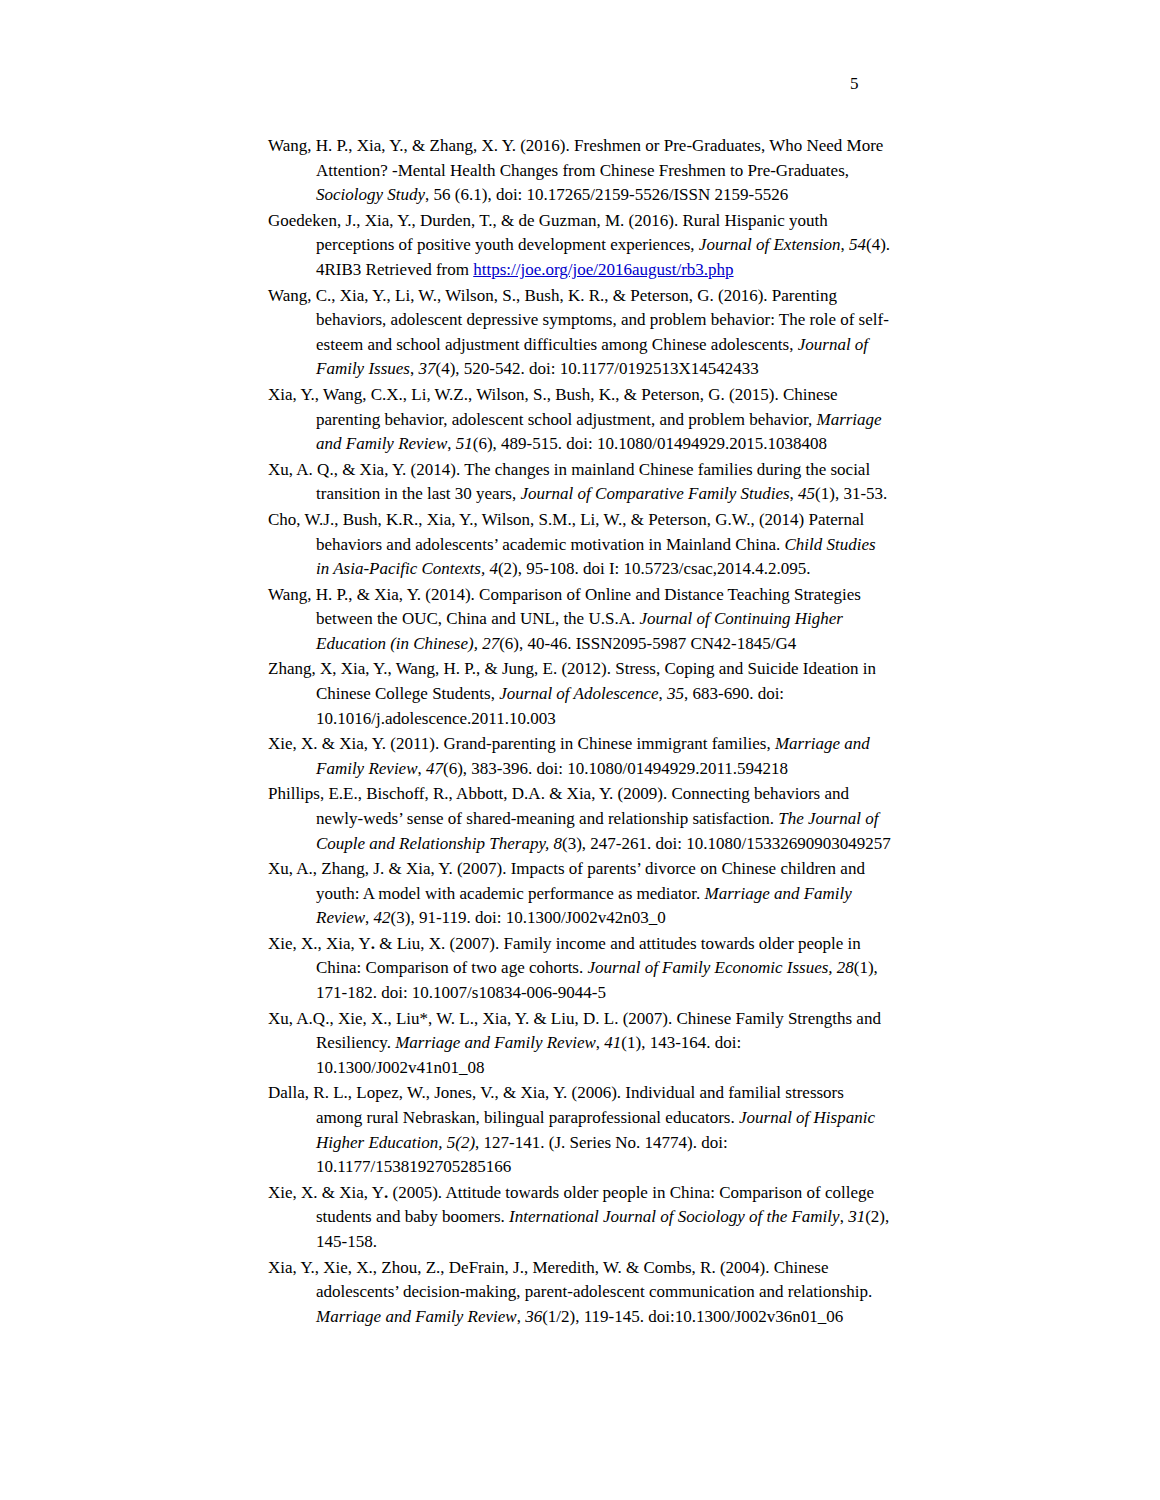5
Wang, H. P., Xia, Y., & Zhang, X. Y. (2016). Freshmen or Pre-Graduates, Who Need More Attention? -Mental Health Changes from Chinese Freshmen to Pre-Graduates, Sociology Study, 56 (6.1), doi: 10.17265/2159-5526/ISSN 2159-5526
Goedeken, J., Xia, Y., Durden, T., & de Guzman, M. (2016). Rural Hispanic youth perceptions of positive youth development experiences, Journal of Extension, 54(4). 4RIB3 Retrieved from https://joe.org/joe/2016august/rb3.php
Wang, C., Xia, Y., Li, W., Wilson, S., Bush, K. R., & Peterson, G. (2016). Parenting behaviors, adolescent depressive symptoms, and problem behavior: The role of self-esteem and school adjustment difficulties among Chinese adolescents, Journal of Family Issues, 37(4), 520-542. doi: 10.1177/0192513X14542433
Xia, Y., Wang, C.X., Li, W.Z., Wilson, S., Bush, K., & Peterson, G. (2015). Chinese parenting behavior, adolescent school adjustment, and problem behavior, Marriage and Family Review, 51(6), 489-515. doi: 10.1080/01494929.2015.1038408
Xu, A. Q., & Xia, Y. (2014). The changes in mainland Chinese families during the social transition in the last 30 years, Journal of Comparative Family Studies, 45(1), 31-53.
Cho, W.J., Bush, K.R., Xia, Y., Wilson, S.M., Li, W., & Peterson, G.W., (2014) Paternal behaviors and adolescents’ academic motivation in Mainland China. Child Studies in Asia-Pacific Contexts, 4(2), 95-108. doi I: 10.5723/csac,2014.4.2.095.
Wang, H. P., & Xia, Y. (2014). Comparison of Online and Distance Teaching Strategies between the OUC, China and UNL, the U.S.A. Journal of Continuing Higher Education (in Chinese), 27(6), 40-46. ISSN2095-5987 CN42-1845/G4
Zhang, X, Xia, Y., Wang, H. P., & Jung, E. (2012). Stress, Coping and Suicide Ideation in Chinese College Students, Journal of Adolescence, 35, 683-690. doi: 10.1016/j.adolescence.2011.10.003
Xie, X. & Xia, Y. (2011). Grand-parenting in Chinese immigrant families, Marriage and Family Review, 47(6), 383-396. doi: 10.1080/01494929.2011.594218
Phillips, E.E., Bischoff, R., Abbott, D.A. & Xia, Y. (2009). Connecting behaviors and newly-weds’ sense of shared-meaning and relationship satisfaction. The Journal of Couple and Relationship Therapy, 8(3), 247-261. doi: 10.1080/15332690903049257
Xu, A., Zhang, J. & Xia, Y. (2007). Impacts of parents’ divorce on Chinese children and youth: A model with academic performance as mediator. Marriage and Family Review, 42(3), 91-119. doi: 10.1300/J002v42n03_0
Xie, X., Xia, Y. & Liu, X. (2007). Family income and attitudes towards older people in China: Comparison of two age cohorts. Journal of Family Economic Issues, 28(1), 171-182. doi: 10.1007/s10834-006-9044-5
Xu, A.Q., Xie, X., Liu*, W. L., Xia, Y. & Liu, D. L. (2007). Chinese Family Strengths and Resiliency. Marriage and Family Review, 41(1), 143-164. doi: 10.1300/J002v41n01_08
Dalla, R. L., Lopez, W., Jones, V., & Xia, Y. (2006). Individual and familial stressors among rural Nebraskan, bilingual paraprofessional educators. Journal of Hispanic Higher Education, 5(2), 127-141. (J. Series No. 14774). doi: 10.1177/1538192705285166
Xie, X. & Xia, Y. (2005). Attitude towards older people in China: Comparison of college students and baby boomers. International Journal of Sociology of the Family, 31(2), 145-158.
Xia, Y., Xie, X., Zhou, Z., DeFrain, J., Meredith, W. & Combs, R. (2004). Chinese adolescents’ decision-making, parent-adolescent communication and relationship. Marriage and Family Review, 36(1/2), 119-145. doi:10.1300/J002v36n01_06